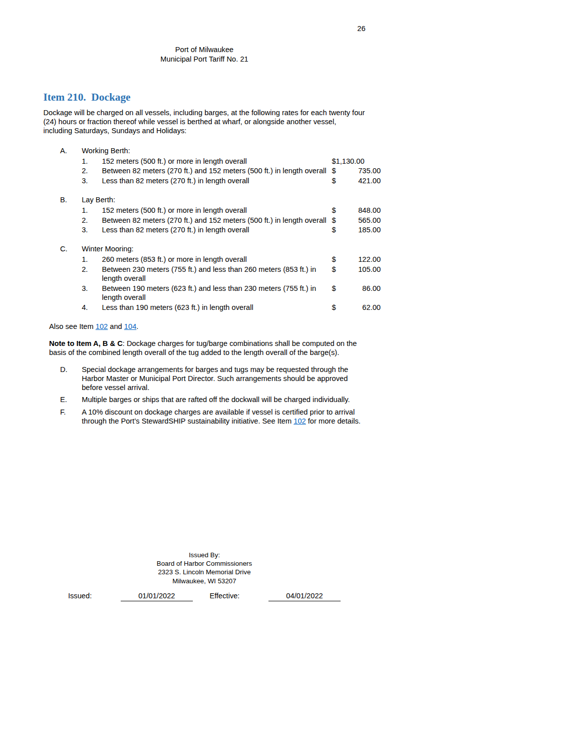26
Port of Milwaukee
Municipal Port Tariff No. 21
Item 210. Dockage
Dockage will be charged on all vessels, including barges, at the following rates for each twenty four (24) hours or fraction thereof while vessel is berthed at wharf, or alongside another vessel, including Saturdays, Sundays and Holidays:
A. Working Berth:
| 1. | 152 meters (500 ft.) or more in length overall | $1,130.00 |
| 2. | Between 82 meters (270 ft.) and 152 meters (500 ft.) in length overall | $ 735.00 |
| 3. | Less than 82 meters (270 ft.) in length overall | $ 421.00 |
B. Lay Berth:
| 1. | 152 meters (500 ft.) or more in length overall | $ 848.00 |
| 2. | Between 82 meters (270 ft.) and 152 meters (500 ft.) in length overall | $ 565.00 |
| 3. | Less than 82 meters (270 ft.) in length overall | $ 185.00 |
C. Winter Mooring:
| 1. | 260 meters (853 ft.) or more in length overall | $ 122.00 |
| 2. | Between 230 meters (755 ft.) and less than 260 meters (853 ft.) in length overall | $ 105.00 |
| 3. | Between 190 meters (623 ft.) and less than 230 meters (755 ft.) in length overall | $ 86.00 |
| 4. | Less than 190 meters (623 ft.) in length overall | $ 62.00 |
Also see Item 102 and 104.
Note to Item A, B & C: Dockage charges for tug/barge combinations shall be computed on the basis of the combined length overall of the tug added to the length overall of the barge(s).
D. Special dockage arrangements for barges and tugs may be requested through the Harbor Master or Municipal Port Director. Such arrangements should be approved before vessel arrival.
E. Multiple barges or ships that are rafted off the dockwall will be charged individually.
F. A 10% discount on dockage charges are available if vessel is certified prior to arrival through the Port’s StewardSHIP sustainability initiative. See Item 102 for more details.
Issued By:
Board of Harbor Commissioners
2323 S. Lincoln Memorial Drive
Milwaukee, WI 53207
Issued: 01/01/2022
Effective: 04/01/2022